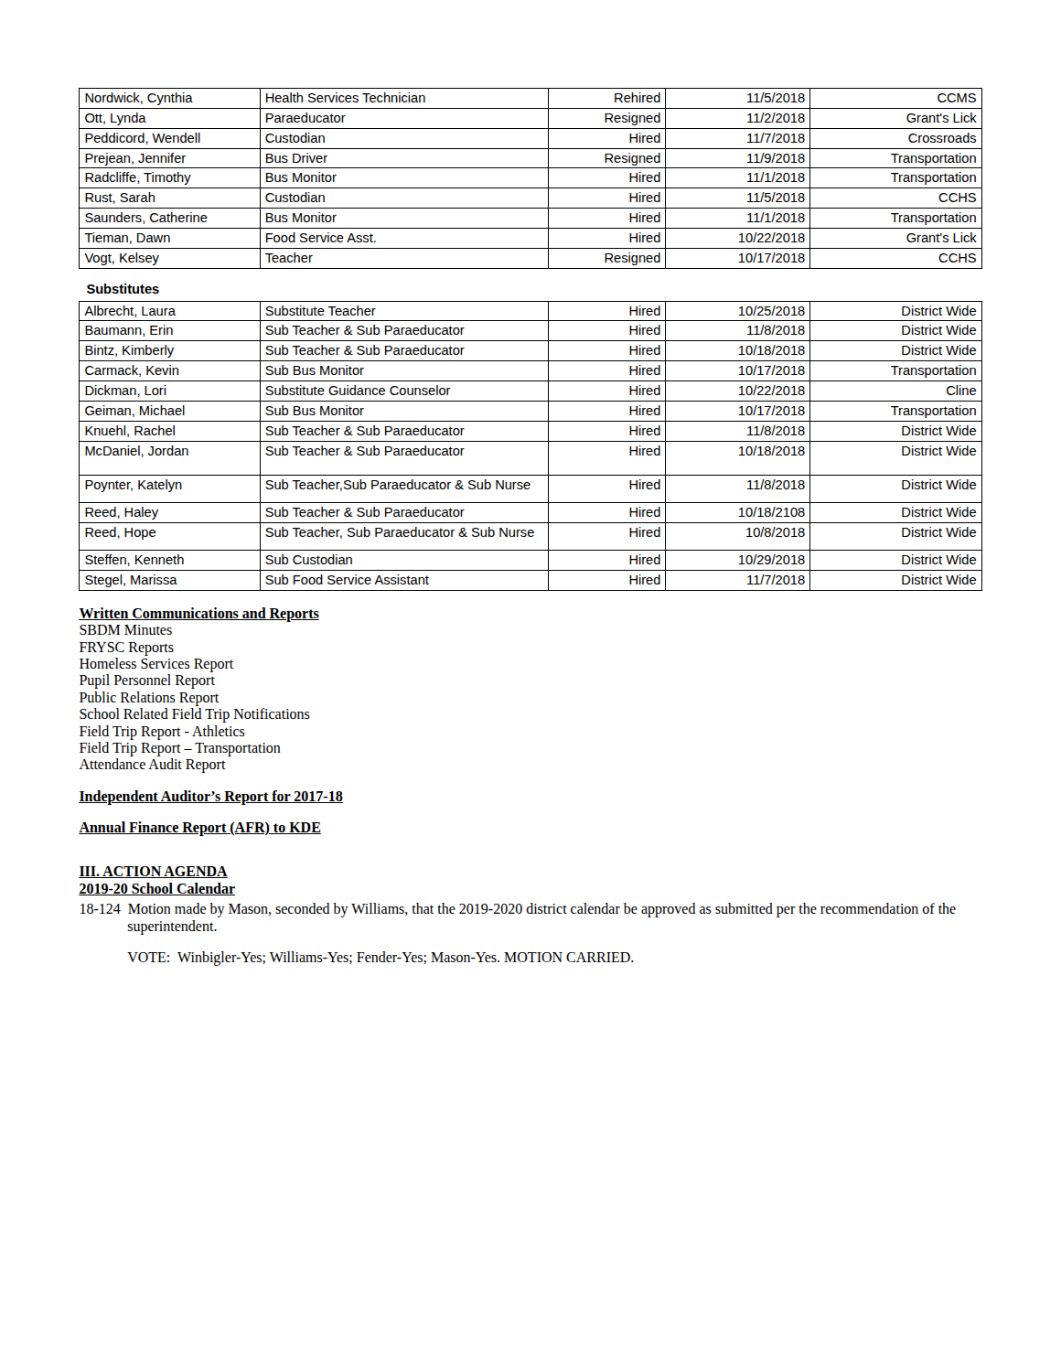| Nordwick, Cynthia | Health Services Technician | Rehired | 11/5/2018 | CCMS |
| Ott, Lynda | Paraeducator | Resigned | 11/2/2018 | Grant's Lick |
| Peddicord, Wendell | Custodian | Hired | 11/7/2018 | Crossroads |
| Prejean, Jennifer | Bus Driver | Resigned | 11/9/2018 | Transportation |
| Radcliffe, Timothy | Bus Monitor | Hired | 11/1/2018 | Transportation |
| Rust, Sarah | Custodian | Hired | 11/5/2018 | CCHS |
| Saunders, Catherine | Bus Monitor | Hired | 11/1/2018 | Transportation |
| Tieman, Dawn | Food Service Asst. | Hired | 10/22/2018 | Grant's Lick |
| Vogt, Kelsey | Teacher | Resigned | 10/17/2018 | CCHS |
Substitutes
| Albrecht, Laura | Substitute Teacher | Hired | 10/25/2018 | District Wide |
| Baumann, Erin | Sub Teacher & Sub Paraeducator | Hired | 11/8/2018 | District Wide |
| Bintz, Kimberly | Sub Teacher & Sub Paraeducator | Hired | 10/18/2018 | District Wide |
| Carmack, Kevin | Sub Bus Monitor | Hired | 10/17/2018 | Transportation |
| Dickman, Lori | Substitute Guidance Counselor | Hired | 10/22/2018 | Cline |
| Geiman, Michael | Sub Bus Monitor | Hired | 10/17/2018 | Transportation |
| Knuehl, Rachel | Sub Teacher & Sub Paraeducator | Hired | 11/8/2018 | District Wide |
| McDaniel, Jordan | Sub Teacher & Sub Paraeducator | Hired | 10/18/2018 | District Wide |
| Poynter, Katelyn | Sub Teacher,Sub Paraeducator & Sub Nurse | Hired | 11/8/2018 | District Wide |
| Reed, Haley | Sub Teacher & Sub Paraeducator | Hired | 10/18/2108 | District Wide |
| Reed, Hope | Sub Teacher, Sub Paraeducator & Sub Nurse | Hired | 10/8/2018 | District Wide |
| Steffen, Kenneth | Sub Custodian | Hired | 10/29/2018 | District Wide |
| Stegel, Marissa | Sub Food Service Assistant | Hired | 11/7/2018 | District Wide |
Written Communications and Reports
SBDM Minutes
FRYSC Reports
Homeless Services Report
Pupil Personnel Report
Public Relations Report
School Related Field Trip Notifications
Field Trip Report - Athletics
Field Trip Report – Transportation
Attendance Audit Report
Independent Auditor’s Report for 2017-18
Annual Finance Report (AFR) to KDE
III. ACTION AGENDA
2019-20 School Calendar
18-124 Motion made by Mason, seconded by Williams, that the 2019-2020 district calendar be approved as submitted per the recommendation of the superintendent.
VOTE: Winbigler-Yes; Williams-Yes; Fender-Yes; Mason-Yes. MOTION CARRIED.